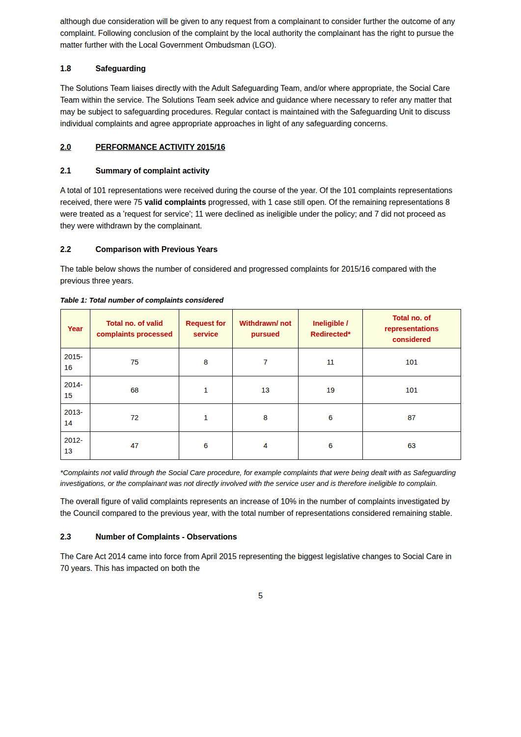although due consideration will be given to any request from a complainant to consider further the outcome of any complaint. Following conclusion of the complaint by the local authority the complainant has the right to pursue the matter further with the Local Government Ombudsman (LGO).
1.8 Safeguarding
The Solutions Team liaises directly with the Adult Safeguarding Team, and/or where appropriate, the Social Care Team within the service. The Solutions Team seek advice and guidance where necessary to refer any matter that may be subject to safeguarding procedures. Regular contact is maintained with the Safeguarding Unit to discuss individual complaints and agree appropriate approaches in light of any safeguarding concerns.
2.0 PERFORMANCE ACTIVITY 2015/16
2.1 Summary of complaint activity
A total of 101 representations were received during the course of the year. Of the 101 complaints representations received, there were 75 valid complaints progressed, with 1 case still open. Of the remaining representations 8 were treated as a 'request for service'; 11 were declined as ineligible under the policy; and 7 did not proceed as they were withdrawn by the complainant.
2.2 Comparison with Previous Years
The table below shows the number of considered and progressed complaints for 2015/16 compared with the previous three years.
Table 1: Total number of complaints considered
| Year | Total no. of valid complaints processed | Request for service | Withdrawn/ not pursued | Ineligible / Redirected* | Total no. of representations considered |
| --- | --- | --- | --- | --- | --- |
| 2015-16 | 75 | 8 | 7 | 11 | 101 |
| 2014-15 | 68 | 1 | 13 | 19 | 101 |
| 2013-14 | 72 | 1 | 8 | 6 | 87 |
| 2012-13 | 47 | 6 | 4 | 6 | 63 |
*Complaints not valid through the Social Care procedure, for example complaints that were being dealt with as Safeguarding investigations, or the complainant was not directly involved with the service user and is therefore ineligible to complain.
The overall figure of valid complaints represents an increase of 10% in the number of complaints investigated by the Council compared to the previous year, with the total number of representations considered remaining stable.
2.3 Number of Complaints - Observations
The Care Act 2014 came into force from April 2015 representing the biggest legislative changes to Social Care in 70 years. This has impacted on both the
5